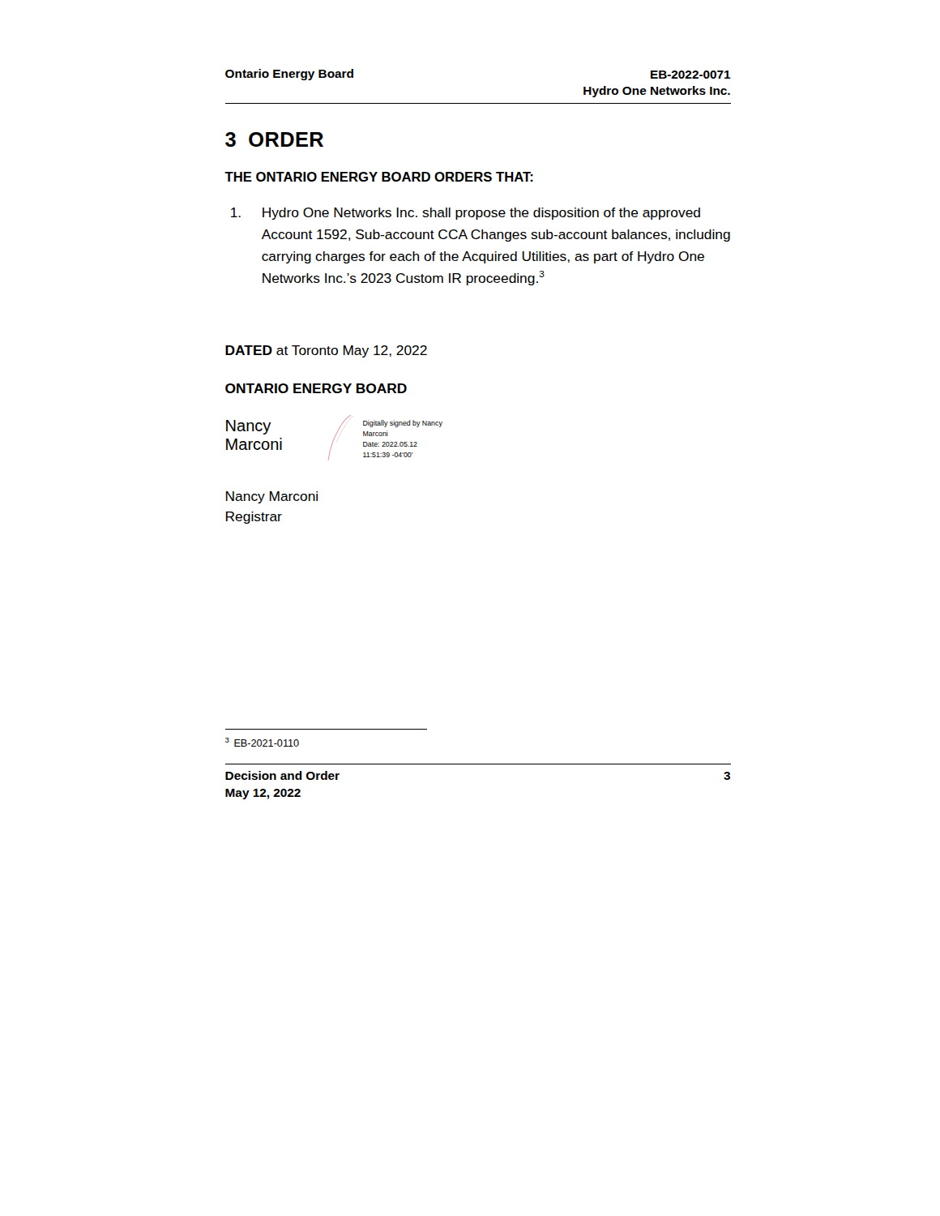Ontario Energy Board
EB-2022-0071
Hydro One Networks Inc.
3 ORDER
THE ONTARIO ENERGY BOARD ORDERS THAT:
Hydro One Networks Inc. shall propose the disposition of the approved Account 1592, Sub-account CCA Changes sub-account balances, including carrying charges for each of the Acquired Utilities, as part of Hydro One Networks Inc.’s 2023 Custom IR proceeding.3
DATED at Toronto May 12, 2022
ONTARIO ENERGY BOARD
Nancy
Marconi
Digitally signed by Nancy
Marconi
Date: 2022.05.12
11:51:39 -04'00'
Nancy Marconi
Registrar
3 EB-2021-0110
Decision and Order
May 12, 2022
3